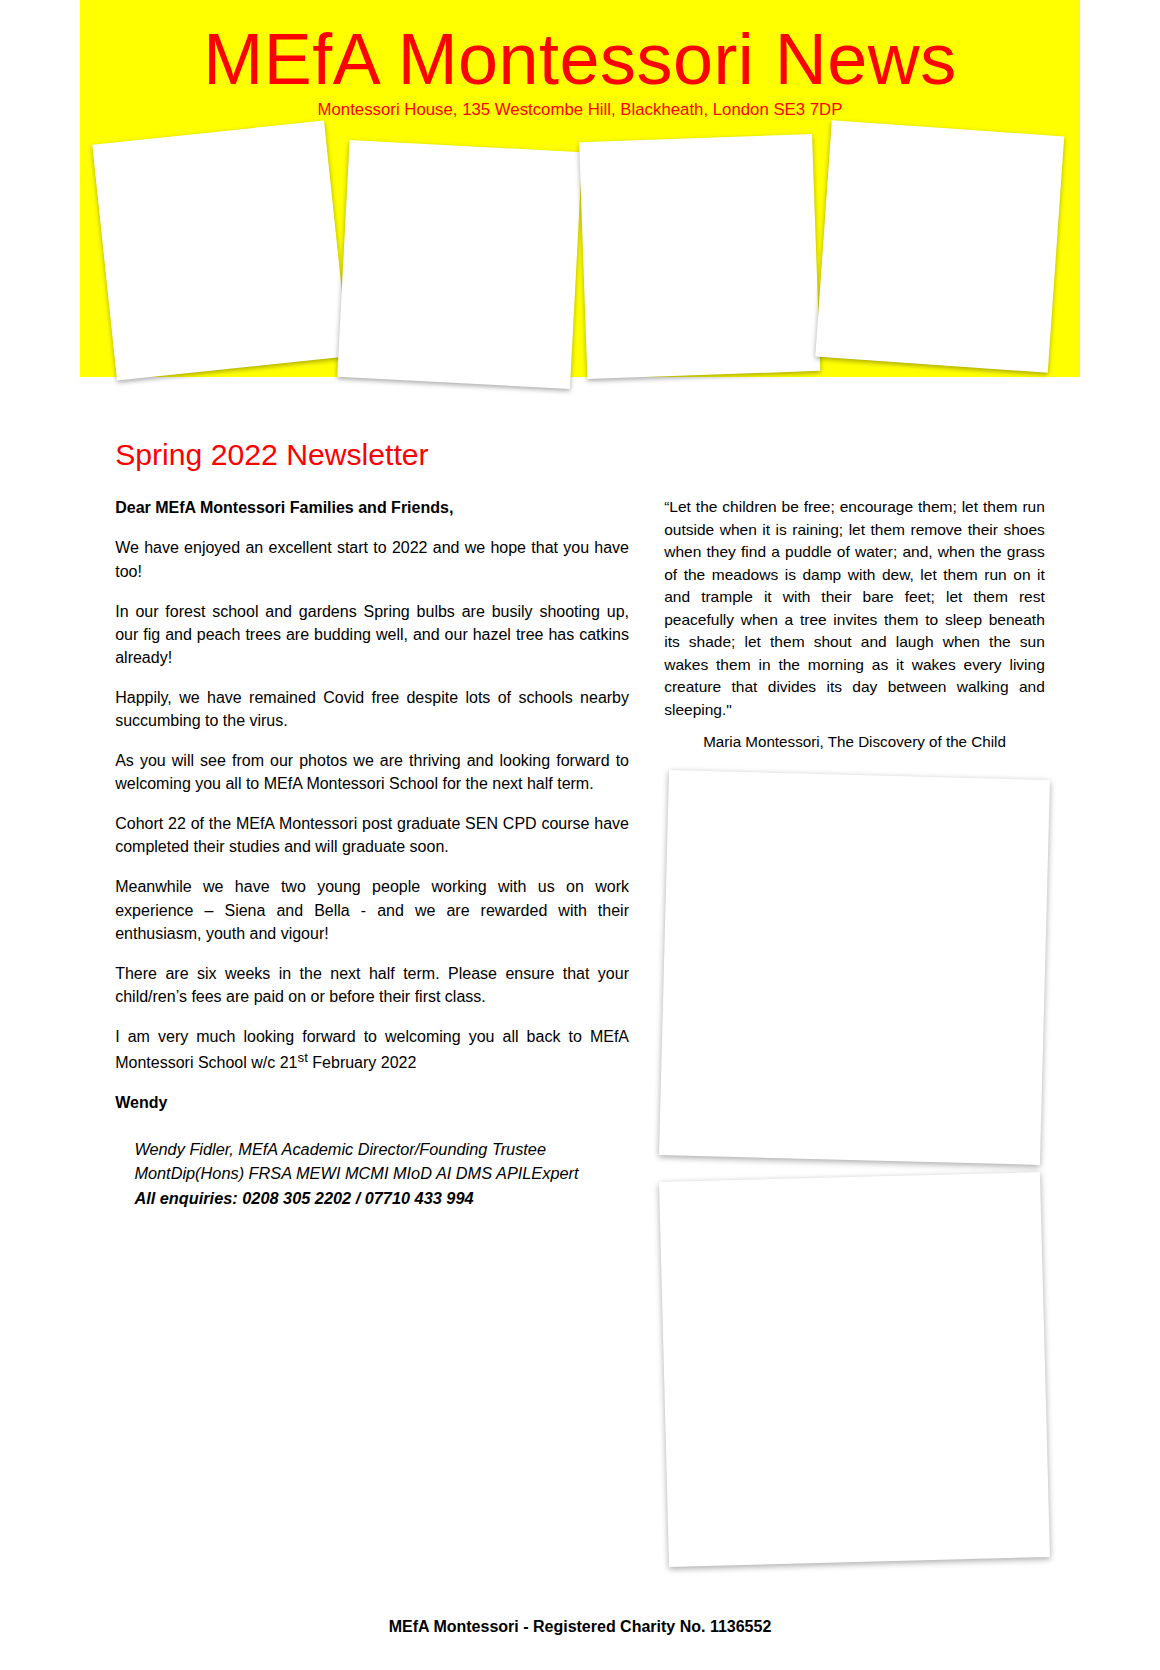MEfA Montessori News
Montessori House, 135 Westcombe Hill, Blackheath, London SE3 7DP
Spring 2022 Newsletter
Dear MEfA Montessori Families and Friends,
We have enjoyed an excellent start to 2022 and we hope that you have too!
In our forest school and gardens Spring bulbs are busily shooting up, our fig and peach trees are budding well, and our hazel tree has catkins already!
Happily, we have remained Covid free despite lots of schools nearby succumbing to the virus.
As you will see from our photos we are thriving and looking forward to welcoming you all to MEfA Montessori School for the next half term.
Cohort 22 of the MEfA Montessori post graduate SEN CPD course have completed their studies and will graduate soon.
Meanwhile we have two young people working with us on work experience – Siena and Bella - and we are rewarded with their enthusiasm, youth and vigour!
There are six weeks in the next half term. Please ensure that your child/ren’s fees are paid on or before their first class.
I am very much looking forward to welcoming you all back to MEfA Montessori School w/c 21st February 2022
Wendy
Wendy Fidler, MEfA Academic Director/Founding Trustee
MontDip(Hons) FRSA MEWI MCMI MIoD AI DMS APILExpert
All enquiries: 0208 305 2202 / 07710 433 994
“Let the children be free; encourage them; let them run outside when it is raining; let them remove their shoes when they find a puddle of water; and, when the grass of the meadows is damp with dew, let them run on it and trample it with their bare feet; let them rest peacefully when a tree invites them to sleep beneath its shade; let them shout and laugh when the sun wakes them in the morning as it wakes every living creature that divides its day between walking and sleeping."
Maria Montessori, The Discovery of the Child
MEfA Montessori - Registered Charity No. 1136552